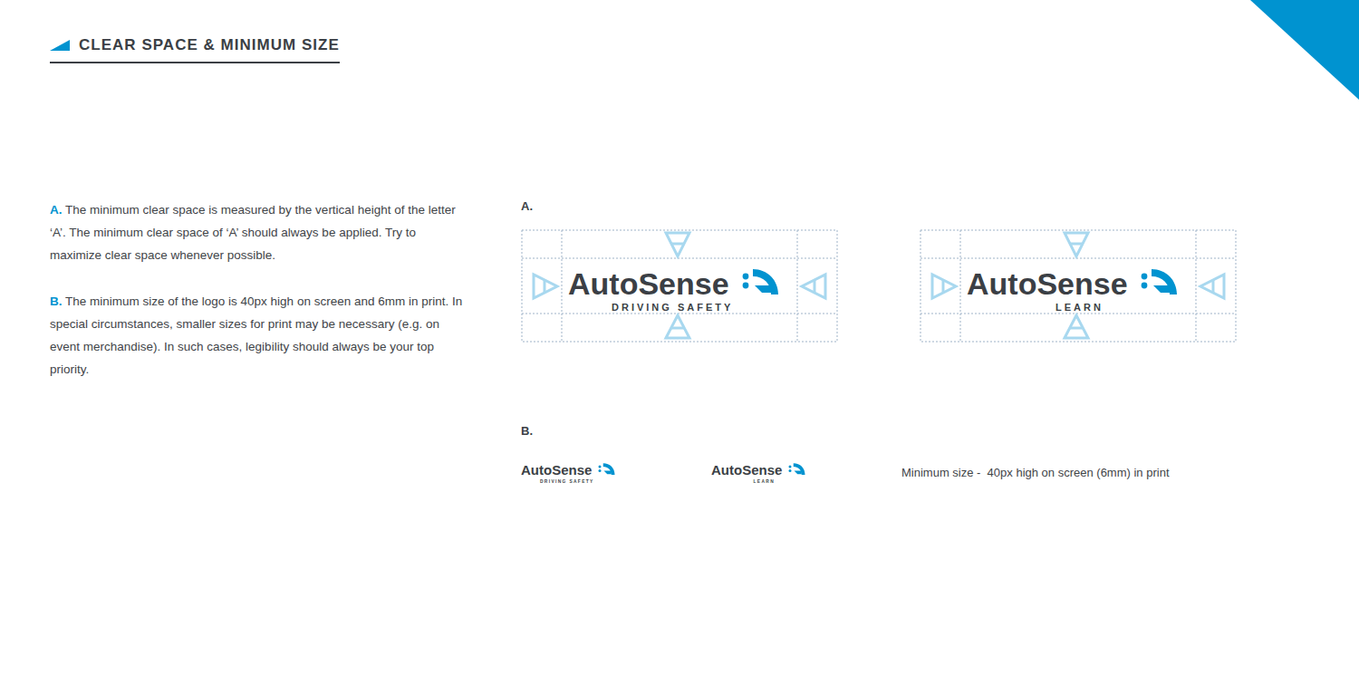Clear Space & Minimum Size
A. The minimum clear space is measured by the vertical height of the letter ‘A’. The minimum clear space of ‘A’ should always be applied. Try to maximize clear space whenever possible.
B. The minimum size of the logo is 40px high on screen and 6mm in print. In special circumstances, smaller sizes for print may be necessary (e.g. on event merchandise). In such cases, legibility should always be your top priority.
A.
AutoSense DRIVING SAFETY
AutoSense LEARN
B.
AutoSense DRIVING SAFETY
AutoSense LEARN
Minimum size - 40px high on screen (6mm) in print